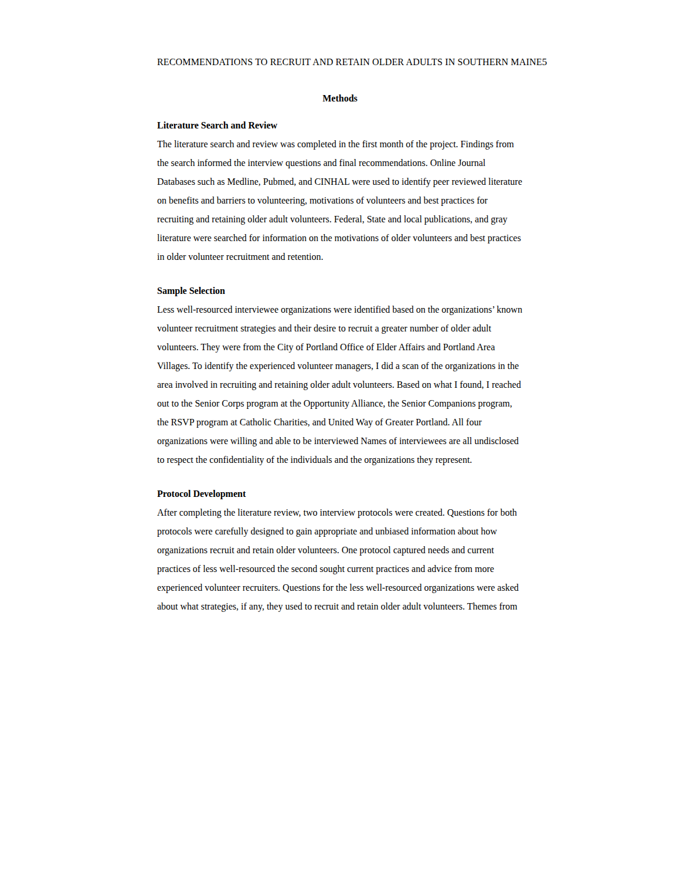Recommendations to Recruit and Retain Older Adults in Southern Maine 5
Methods
Literature Search and Review
The literature search and review was completed in the first month of the project. Findings from the search informed the interview questions and final recommendations. Online Journal Databases such as Medline, Pubmed, and CINHAL were used to identify peer reviewed literature on benefits and barriers to volunteering, motivations of volunteers and best practices for recruiting and retaining older adult volunteers. Federal, State and local publications, and gray literature were searched for information on the motivations of older volunteers and best practices in older volunteer recruitment and retention.
Sample Selection
Less well-resourced interviewee organizations were identified based on the organizations’ known volunteer recruitment strategies and their desire to recruit a greater number of older adult volunteers. They were from the City of Portland Office of Elder Affairs and Portland Area Villages. To identify the experienced volunteer managers, I did a scan of the organizations in the area involved in recruiting and retaining older adult volunteers. Based on what I found, I reached out to the Senior Corps program at the Opportunity Alliance, the Senior Companions program, the RSVP program at Catholic Charities, and United Way of Greater Portland. All four organizations were willing and able to be interviewed Names of interviewees are all undisclosed to respect the confidentiality of the individuals and the organizations they represent.
Protocol Development
After completing the literature review, two interview protocols were created. Questions for both protocols were carefully designed to gain appropriate and unbiased information about how organizations recruit and retain older volunteers. One protocol captured needs and current practices of less well-resourced the second sought current practices and advice from more experienced volunteer recruiters. Questions for the less well-resourced organizations were asked about what strategies, if any, they used to recruit and retain older adult volunteers. Themes from